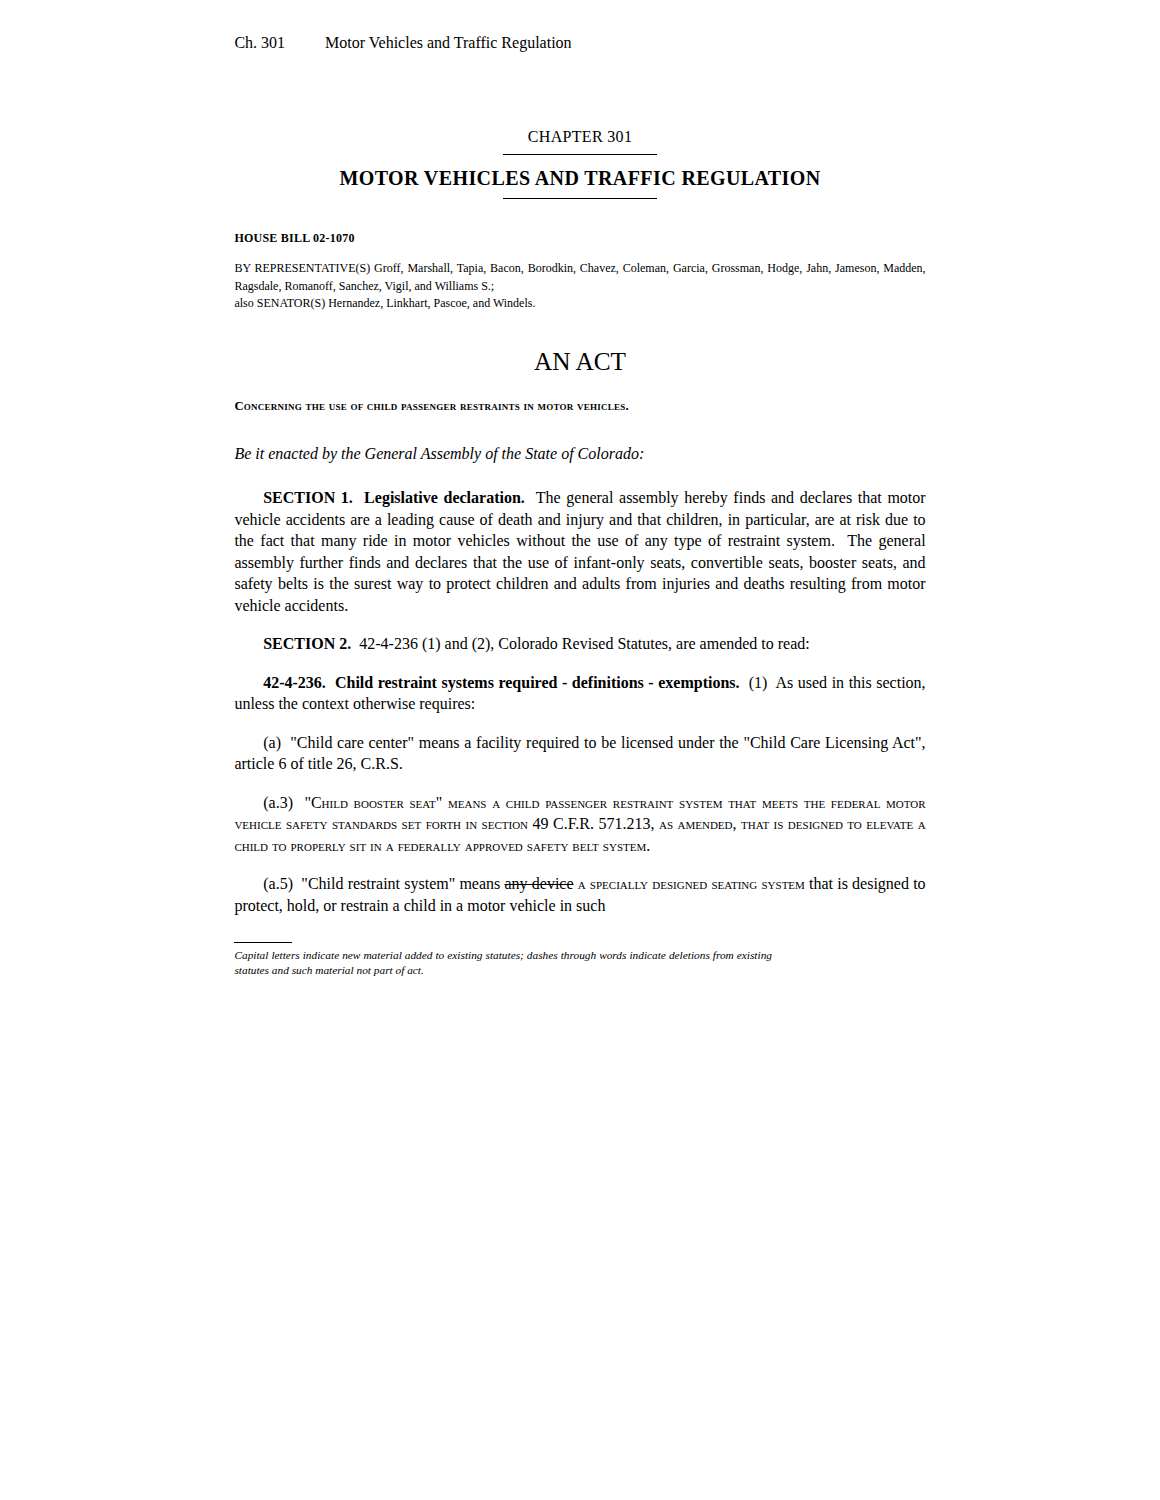Ch. 301 Motor Vehicles and Traffic Regulation
CHAPTER 301
MOTOR VEHICLES AND TRAFFIC REGULATION
HOUSE BILL 02-1070
BY REPRESENTATIVE(S) Groff, Marshall, Tapia, Bacon, Borodkin, Chavez, Coleman, Garcia, Grossman, Hodge, Jahn, Jameson, Madden, Ragsdale, Romanoff, Sanchez, Vigil, and Williams S.;
also SENATOR(S) Hernandez, Linkhart, Pascoe, and Windels.
AN ACT
Concerning the use of child passenger restraints in motor vehicles.
Be it enacted by the General Assembly of the State of Colorado:
SECTION 1. Legislative declaration. The general assembly hereby finds and declares that motor vehicle accidents are a leading cause of death and injury and that children, in particular, are at risk due to the fact that many ride in motor vehicles without the use of any type of restraint system. The general assembly further finds and declares that the use of infant-only seats, convertible seats, booster seats, and safety belts is the surest way to protect children and adults from injuries and deaths resulting from motor vehicle accidents.
SECTION 2. 42-4-236 (1) and (2), Colorado Revised Statutes, are amended to read:
42-4-236. Child restraint systems required - definitions - exemptions. (1) As used in this section, unless the context otherwise requires:
(a) "Child care center" means a facility required to be licensed under the "Child Care Licensing Act", article 6 of title 26, C.R.S.
(a.3) "Child booster seat" means a child passenger restraint system that meets the federal motor vehicle safety standards set forth in section 49 C.F.R. 571.213, as amended, that is designed to elevate a child to properly sit in a federally approved safety belt system.
(a.5) "Child restraint system" means any device a specially designed seating system that is designed to protect, hold, or restrain a child in a motor vehicle in such
Capital letters indicate new material added to existing statutes; dashes through words indicate deletions from existing statutes and such material not part of act.